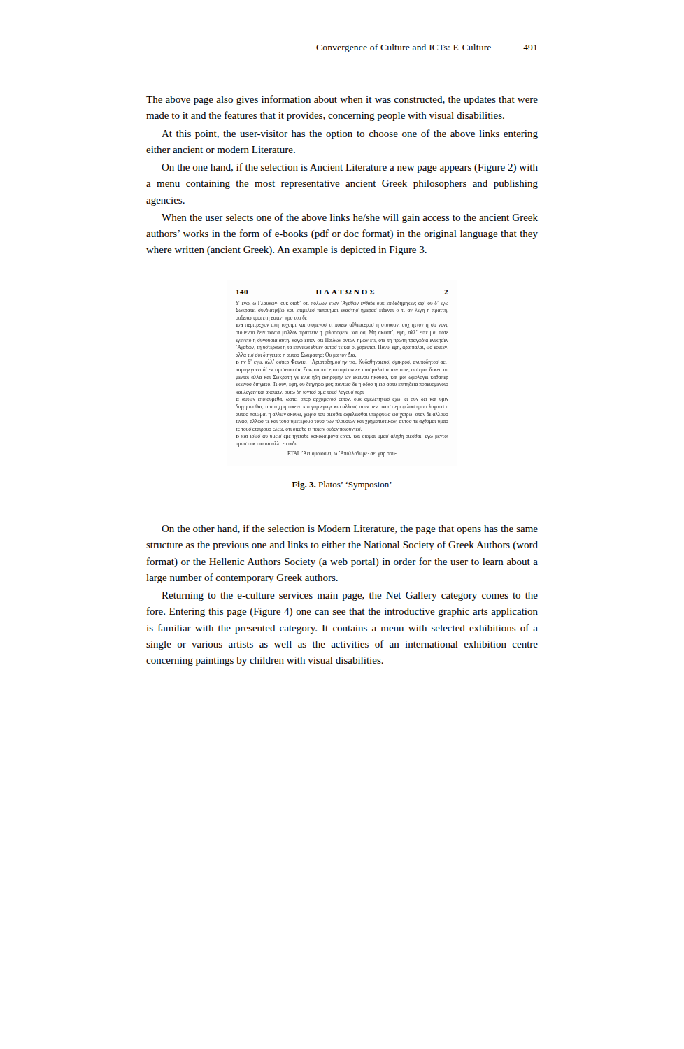Convergence of Culture and ICTs: E-Culture 491
The above page also gives information about when it was constructed, the updates that were made to it and the features that it provides, concerning people with visual disabilities.
At this point, the user-visitor has the option to choose one of the above links entering either ancient or modern Literature.
On the one hand, if the selection is Ancient Literature a new page appears (Figure 2) with a menu containing the most representative ancient Greek philosophers and publishing agencies.
When the user selects one of the above links he/she will gain access to the ancient Greek authors’ works in the form of e-books (pdf or doc format) in the original language that they where written (ancient Greek). An example is depicted in Figure 3.
140 ΠΛΑΤΩΝΟΣ 2
δʼ εγω, ω Γλαυκων· ουκ οισθʼ οτι πολλων ετων ʼΑγαθων ενθαδε ουκ επιδεδημηκεν; αφʼ ου δʼ εγω Σωκρατει συνδιατριβω και επιμελεσ πεποιημαι εκαστησ ημερασ ειδεναι ο τι αν λεγη η πραττη, ουδεπω τρια ετη εστιν· προ του δε
173 περιτρεχων οπη τυχοιμι και οιομενοσ τι ποιειν αθλιωτεροσ η οτουουν, ουχ ηττον η συ νυνι, οιομενοσ δειν παντα μαλλον πραττειν η φιλοσοφειν. και οσ, Μη σκωπτʼ, εφη, αλλʼ ειπε μοι ποτε εγενετο η συνουσια αυτη. καγω ειπον οτι Παιδων οντων ημων ετι, οτε τη πρωτη τραγωδια ενικησεν ʼΑγαθων, τη υστεραια η τα επινικια εθυεν αυτοσ τε και οι χορευται. Πανυ, εφη, αρα παλαι, ωσ εοικεν. αλλα τισ σοι διηγειτο; η αυτοσ Σωκρατησ; Ου μα τον Δια,
B ην δʼ εγω, αλλʼ οσπερ Φοινικι· ʼΑριστοδημοσ ην τισ, Κυδαθηναιευσ, σμικροσ, ανυποδητοσ αει· παραγεγονει δʼ εν τη συνουσια, Σωκρατουσ εραστησ ων εν τοισ μαλιστα των τοτε, ωσ εμοι δοκει. ου μεντοι αλλα και Σωκρατη γε ενια ηδη ανηρομην ων εκεινου ηκουσα, και μοι ωμολογει καθαπερ εκεινοσ διηγειτο. Τι ουν, εφη, ου διηγησω μοι; παντωσ δε η οδοσ η εισ αστυ επιτηδεια πορευομενοισ και λεγειν και ακουειν. ουτω δη ιοντεσ αμα τουσ λογουσ περι
C αυτων εποιουμεθα, ωστε, οπερ αρχομενοσ ειπον, ουκ αμελετητωσ εχω. ει ουν δει και υμιν διηγησασθαι, ταυτα χρη ποιειν. και γαρ εγωγε και αλλωσ, οταν μεν τινασ περι φιλοσοφιασ λογουσ η αυτοσ ποιωμαι η αλλων ακουω, χωρισ του οιεσθαι ωφελεισθαι υπερφυωσ ωσ χαιρω· οταν δε αλλουσ τινασ, αλλωσ τε και τουσ υμετερουσ τουσ των πλουσιων και χρηματιστικων, αυτοσ τε αχθομαι υμασ τε τουσ εταιρουσ ελεω, οτι οιεσθε τι ποιειν ουδεν ποιουντεσ.
D και ισωσ αυ υμεισ εμε ηγεισθε κακοδαιμονα ειναι, και οιομαι υμασ αληθη οιεσθαι· εγω μεντοι υμασ ουκ οιομαι αλλʼ ευ οιδα.
ΕΤΑΙ. ʼΑει ομοιοσ ει, ω ʼΑπολλοδωρε· αει γαρ σαυ-
Fig. 3. Platos’ ‘Symposion’
On the other hand, if the selection is Modern Literature, the page that opens has the same structure as the previous one and links to either the National Society of Greek Authors (word format) or the Hellenic Authors Society (a web portal) in order for the user to learn about a large number of contemporary Greek authors.
Returning to the e-culture services main page, the Net Gallery category comes to the fore. Entering this page (Figure 4) one can see that the introductive graphic arts application is familiar with the presented category. It contains a menu with selected exhibitions of a single or various artists as well as the activities of an international exhibition centre concerning paintings by children with visual disabilities.